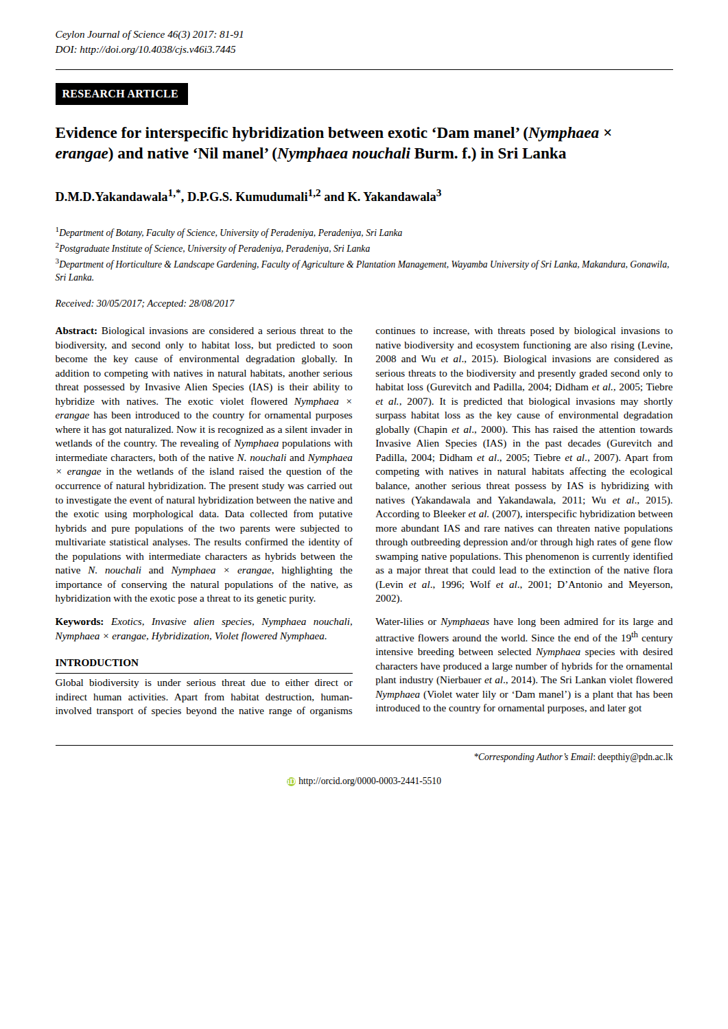Ceylon Journal of Science 46(3) 2017: 81-91
DOI: http://doi.org/10.4038/cjs.v46i3.7445
RESEARCH ARTICLE
Evidence for interspecific hybridization between exotic ‘Dam manel’ (Nymphaea × erangae) and native ‘Nil manel’ (Nymphaea nouchali Burm. f.) in Sri Lanka
D.M.D.Yakandawala1,*, D.P.G.S. Kumudumali1,2 and K. Yakandawala3
1Department of Botany, Faculty of Science, University of Peradeniya, Peradeniya, Sri Lanka
2Postgraduate Institute of Science, University of Peradeniya, Peradeniya, Sri Lanka
3Department of Horticulture & Landscape Gardening, Faculty of Agriculture & Plantation Management, Wayamba University of Sri Lanka, Makandura, Gonawila, Sri Lanka.
Received: 30/05/2017; Accepted: 28/08/2017
Abstract: Biological invasions are considered a serious threat to the biodiversity, and second only to habitat loss, but predicted to soon become the key cause of environmental degradation globally. In addition to competing with natives in natural habitats, another serious threat possessed by Invasive Alien Species (IAS) is their ability to hybridize with natives. The exotic violet flowered Nymphaea × erangae has been introduced to the country for ornamental purposes where it has got naturalized. Now it is recognized as a silent invader in wetlands of the country. The revealing of Nymphaea populations with intermediate characters, both of the native N. nouchali and Nymphaea × erangae in the wetlands of the island raised the question of the occurrence of natural hybridization. The present study was carried out to investigate the event of natural hybridization between the native and the exotic using morphological data. Data collected from putative hybrids and pure populations of the two parents were subjected to multivariate statistical analyses. The results confirmed the identity of the populations with intermediate characters as hybrids between the native N. nouchali and Nymphaea × erangae, highlighting the importance of conserving the natural populations of the native, as hybridization with the exotic pose a threat to its genetic purity.
Keywords: Exotics, Invasive alien species, Nymphaea nouchali, Nymphaea × erangae, Hybridization, Violet flowered Nymphaea.
INTRODUCTION
Global biodiversity is under serious threat due to either direct or indirect human activities. Apart from habitat destruction, human-involved transport of species beyond the native range of organisms continues to increase, with threats posed by biological invasions to native biodiversity and ecosystem functioning are also rising (Levine, 2008 and Wu et al., 2015). Biological invasions are considered as serious threats to the biodiversity and presently graded second only to habitat loss (Gurevitch and Padilla, 2004; Didham et al., 2005; Tiebre et al., 2007). It is predicted that biological invasions may shortly surpass habitat loss as the key cause of environmental degradation globally (Chapin et al., 2000). This has raised the attention towards Invasive Alien Species (IAS) in the past decades (Gurevitch and Padilla, 2004; Didham et al., 2005; Tiebre et al., 2007). Apart from competing with natives in natural habitats affecting the ecological balance, another serious threat possess by IAS is hybridizing with natives (Yakandawala and Yakandawala, 2011; Wu et al., 2015). According to Bleeker et al. (2007), interspecific hybridization between more abundant IAS and rare natives can threaten native populations through outbreeding depression and/or through high rates of gene flow swamping native populations. This phenomenon is currently identified as a major threat that could lead to the extinction of the native flora (Levin et al., 1996; Wolf et al., 2001; D’Antonio and Meyerson, 2002).
Water-lilies or Nymphaeas have long been admired for its large and attractive flowers around the world. Since the end of the 19th century intensive breeding between selected Nymphaea species with desired characters have produced a large number of hybrids for the ornamental plant industry (Nierbauer et al., 2014). The Sri Lankan violet flowered Nymphaea (Violet water lily or ‘Dam manel’) is a plant that has been introduced to the country for ornamental purposes, and later got
*Corresponding Author’s Email: deepthiy@pdn.ac.lk
iDhttp://orcid.org/0000-0003-2441-5510